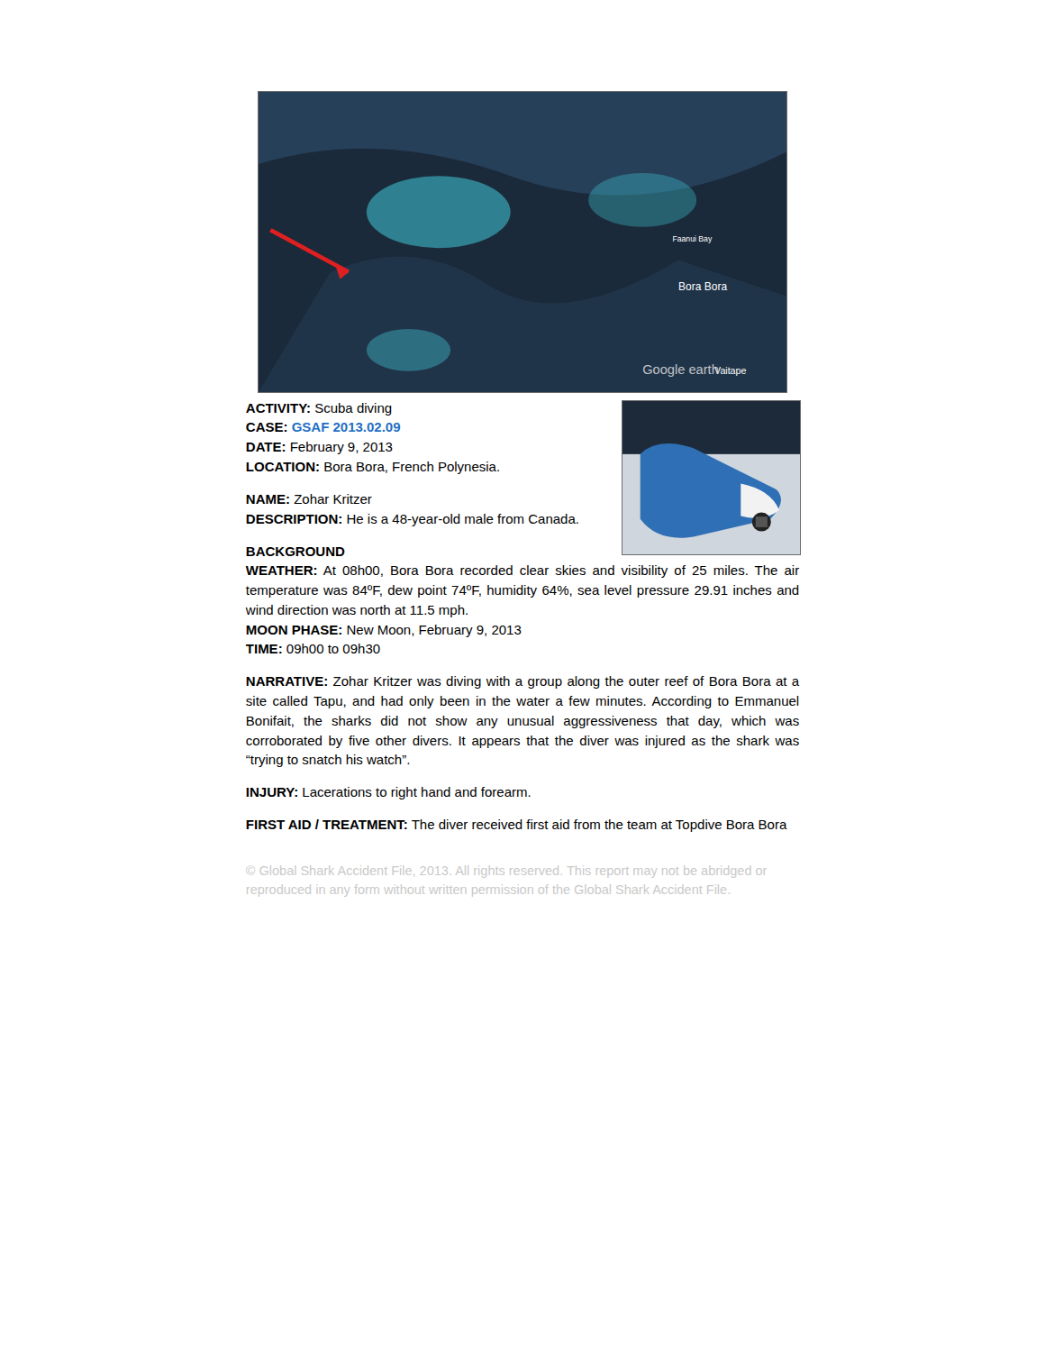ACTIVITY: Scuba diving
CASE: GSAF 2013.02.09
DATE: February 9, 2013
LOCATION: Bora Bora, French Polynesia.
NAME: Zohar Kritzer
DESCRIPTION: He is a 48-year-old male from Canada.
BACKGROUND
WEATHER: At 08h00, Bora Bora recorded clear skies and visibility of 25 miles. The air temperature was 84ºF, dew point 74ºF, humidity 64%, sea level pressure 29.91 inches and wind direction was north at 11.5 mph.
MOON PHASE: New Moon, February 9, 2013
TIME: 09h00 to 09h30
NARRATIVE: Zohar Kritzer was diving with a group along the outer reef of Bora Bora at a site called Tapu, and had only been in the water a few minutes. According to Emmanuel Bonifait, the sharks did not show any unusual aggressiveness that day, which was corroborated by five other divers. It appears that the diver was injured as the shark was “trying to snatch his watch”.
INJURY: Lacerations to right hand and forearm.
FIRST AID / TREATMENT: The diver received first aid from the team at Topdive Bora Bora
© Global Shark Accident File, 2013. All rights reserved. This report may not be abridged or reproduced in any form without written permission of the Global Shark Accident File.